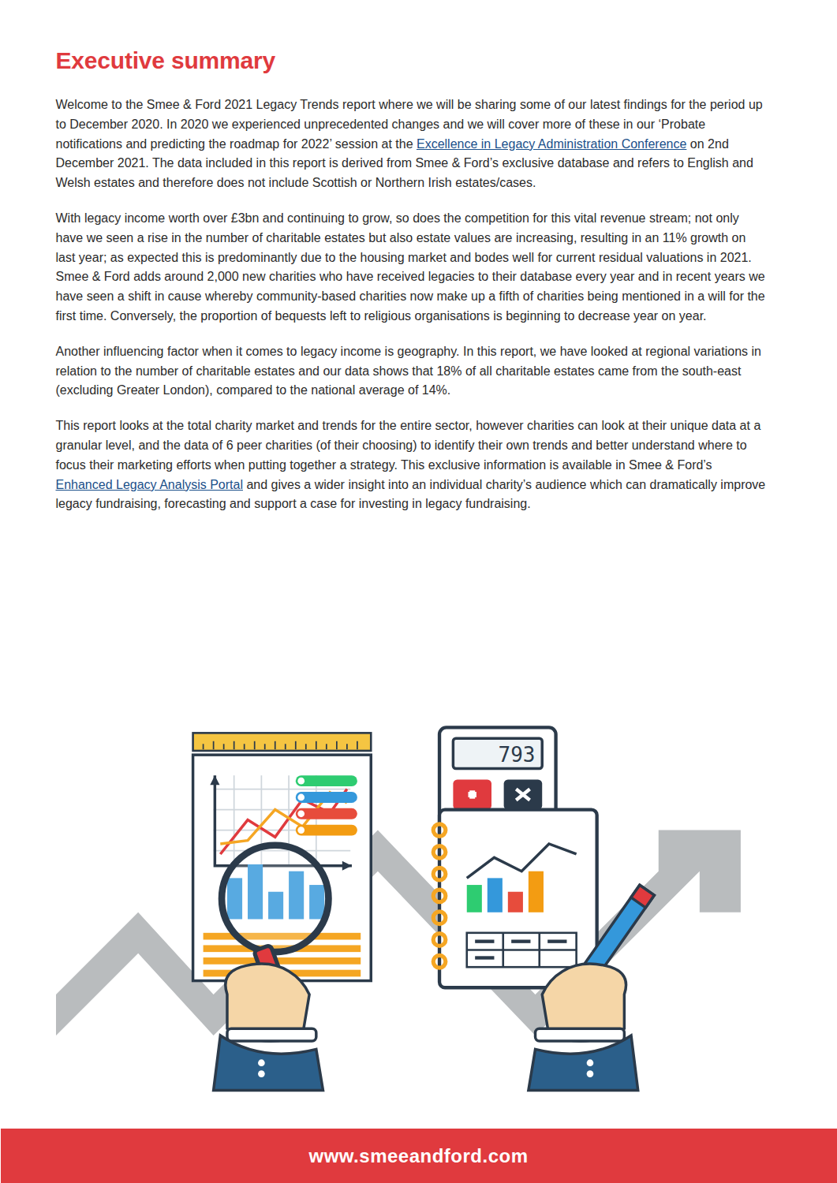Executive summary
Welcome to the Smee & Ford 2021 Legacy Trends report where we will be sharing some of our latest findings for the period up to December 2020. In 2020 we experienced unprecedented changes and we will cover more of these in our ‘Probate notifications and predicting the roadmap for 2022’ session at the Excellence in Legacy Administration Conference on 2nd December 2021. The data included in this report is derived from Smee & Ford’s exclusive database and refers to English and Welsh estates and therefore does not include Scottish or Northern Irish estates/cases.
With legacy income worth over £3bn and continuing to grow, so does the competition for this vital revenue stream; not only have we seen a rise in the number of charitable estates but also estate values are increasing, resulting in an 11% growth on last year; as expected this is predominantly due to the housing market and bodes well for current residual valuations in 2021. Smee & Ford adds around 2,000 new charities who have received legacies to their database every year and in recent years we have seen a shift in cause whereby community-based charities now make up a fifth of charities being mentioned in a will for the first time. Conversely, the proportion of bequests left to religious organisations is beginning to decrease year on year.
Another influencing factor when it comes to legacy income is geography. In this report, we have looked at regional variations in relation to the number of charitable estates and our data shows that 18% of all charitable estates came from the south-east (excluding Greater London), compared to the national average of 14%.
This report looks at the total charity market and trends for the entire sector, however charities can look at their unique data at a granular level, and the data of 6 peer charities (of their choosing) to identify their own trends and better understand where to focus their marketing efforts when putting together a strategy. This exclusive information is available in Smee & Ford’s Enhanced Legacy Analysis Portal and gives a wider insight into an individual charity’s audience which can dramatically improve legacy fundraising, forecasting and support a case for investing in legacy fundraising.
793
www.smeeandford.com